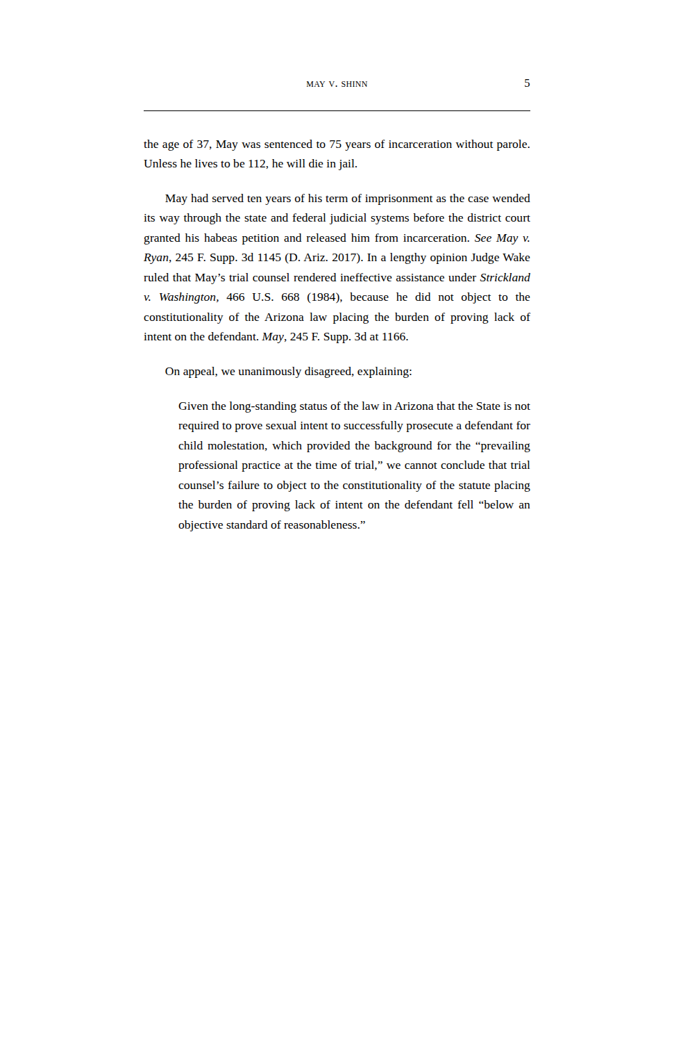May v. Shinn 5
the age of 37, May was sentenced to 75 years of incarceration without parole. Unless he lives to be 112, he will die in jail.
May had served ten years of his term of imprisonment as the case wended its way through the state and federal judicial systems before the district court granted his habeas petition and released him from incarceration. See May v. Ryan, 245 F. Supp. 3d 1145 (D. Ariz. 2017). In a lengthy opinion Judge Wake ruled that May’s trial counsel rendered ineffective assistance under Strickland v. Washington, 466 U.S. 668 (1984), because he did not object to the constitutionality of the Arizona law placing the burden of proving lack of intent on the defendant. May, 245 F. Supp. 3d at 1166.
On appeal, we unanimously disagreed, explaining:
Given the long-standing status of the law in Arizona that the State is not required to prove sexual intent to successfully prosecute a defendant for child molestation, which provided the background for the “prevailing professional practice at the time of trial,” we cannot conclude that trial counsel’s failure to object to the constitutionality of the statute placing the burden of proving lack of intent on the defendant fell “below an objective standard of reasonableness.”